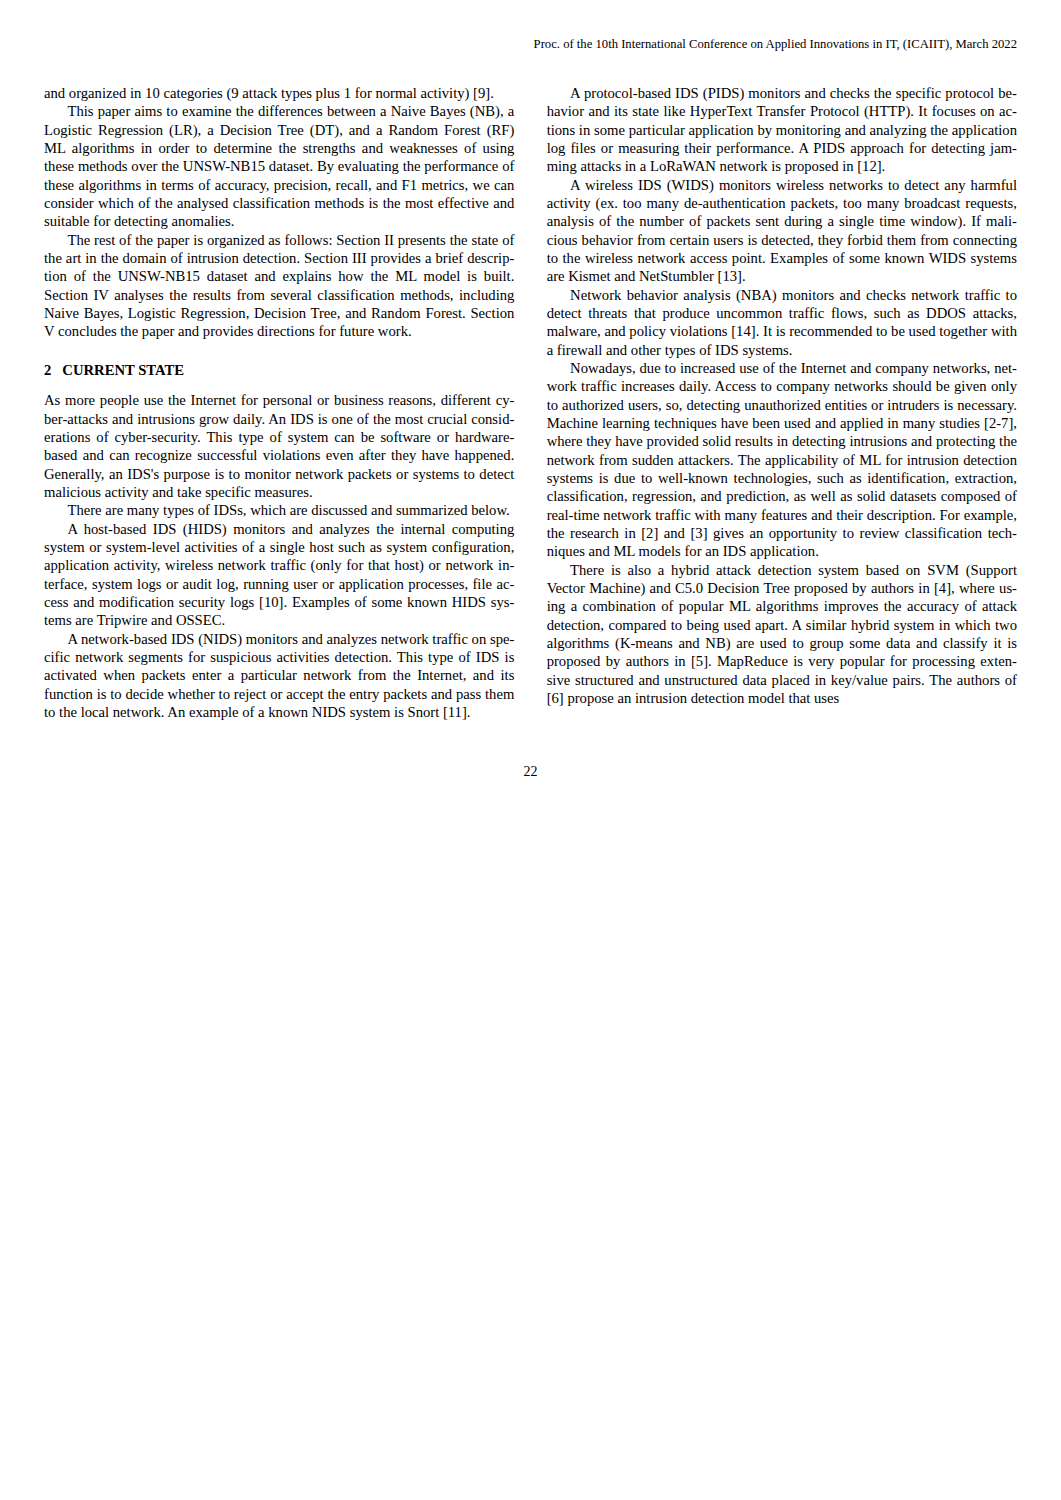Proc. of the 10th International Conference on Applied Innovations in IT, (ICAIIT), March 2022
and organized in 10 categories (9 attack types plus 1 for normal activity) [9].
This paper aims to examine the differences between a Naive Bayes (NB), a Logistic Regression (LR), a Decision Tree (DT), and a Random Forest (RF) ML algorithms in order to determine the strengths and weaknesses of using these methods over the UNSW-NB15 dataset. By evaluating the performance of these algorithms in terms of accuracy, precision, recall, and F1 metrics, we can consider which of the analysed classification methods is the most effective and suitable for detecting anomalies.
The rest of the paper is organized as follows: Section II presents the state of the art in the domain of intrusion detection. Section III provides a brief description of the UNSW-NB15 dataset and explains how the ML model is built. Section IV analyses the results from several classification methods, including Naive Bayes, Logistic Regression, Decision Tree, and Random Forest. Section V concludes the paper and provides directions for future work.
2 CURRENT STATE
As more people use the Internet for personal or business reasons, different cyber-attacks and intrusions grow daily. An IDS is one of the most crucial considerations of cyber-security. This type of system can be software or hardware-based and can recognize successful violations even after they have happened. Generally, an IDS's purpose is to monitor network packets or systems to detect malicious activity and take specific measures.
There are many types of IDSs, which are discussed and summarized below.
A host-based IDS (HIDS) monitors and analyzes the internal computing system or system-level activities of a single host such as system configuration, application activity, wireless network traffic (only for that host) or network interface, system logs or audit log, running user or application processes, file access and modification security logs [10]. Examples of some known HIDS systems are Tripwire and OSSEC.
A network-based IDS (NIDS) monitors and analyzes network traffic on specific network segments for suspicious activities detection. This type of IDS is activated when packets enter a particular network from the Internet, and its function is to decide whether to reject or accept the entry packets and pass them to the local network. An example of a known NIDS system is Snort [11].
A protocol-based IDS (PIDS) monitors and checks the specific protocol behavior and its state like HyperText Transfer Protocol (HTTP). It focuses on actions in some particular application by monitoring and analyzing the application log files or measuring their performance. A PIDS approach for detecting jamming attacks in a LoRaWAN network is proposed in [12].
A wireless IDS (WIDS) monitors wireless networks to detect any harmful activity (ex. too many de-authentication packets, too many broadcast requests, analysis of the number of packets sent during a single time window). If malicious behavior from certain users is detected, they forbid them from connecting to the wireless network access point. Examples of some known WIDS systems are Kismet and NetStumbler [13].
Network behavior analysis (NBA) monitors and checks network traffic to detect threats that produce uncommon traffic flows, such as DDOS attacks, malware, and policy violations [14]. It is recommended to be used together with a firewall and other types of IDS systems.
Nowadays, due to increased use of the Internet and company networks, network traffic increases daily. Access to company networks should be given only to authorized users, so, detecting unauthorized entities or intruders is necessary. Machine learning techniques have been used and applied in many studies [2-7], where they have provided solid results in detecting intrusions and protecting the network from sudden attackers. The applicability of ML for intrusion detection systems is due to well-known technologies, such as identification, extraction, classification, regression, and prediction, as well as solid datasets composed of real-time network traffic with many features and their description. For example, the research in [2] and [3] gives an opportunity to review classification techniques and ML models for an IDS application.
There is also a hybrid attack detection system based on SVM (Support Vector Machine) and C5.0 Decision Tree proposed by authors in [4], where using a combination of popular ML algorithms improves the accuracy of attack detection, compared to being used apart. A similar hybrid system in which two algorithms (K-means and NB) are used to group some data and classify it is proposed by authors in [5]. MapReduce is very popular for processing extensive structured and unstructured data placed in key/value pairs. The authors of [6] propose an intrusion detection model that uses
22